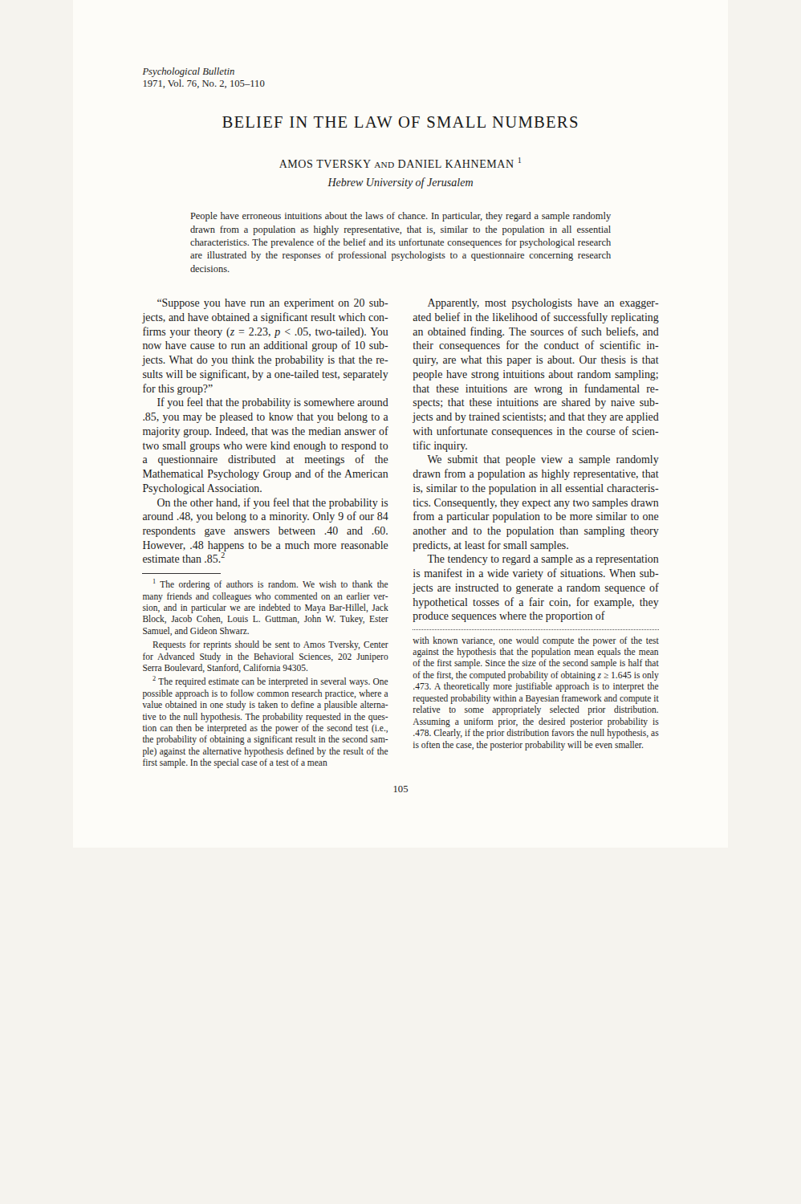Psychological Bulletin
1971, Vol. 76, No. 2, 105–110
BELIEF IN THE LAW OF SMALL NUMBERS
AMOS TVERSKY AND DANIEL KAHNEMAN 1
Hebrew University of Jerusalem
People have erroneous intuitions about the laws of chance. In particular, they regard a sample randomly drawn from a population as highly representative, that is, similar to the population in all essential characteristics. The prevalence of the belief and its unfortunate consequences for psychological research are illustrated by the responses of professional psychologists to a questionnaire concerning research decisions.
“Suppose you have run an experiment on 20 subjects, and have obtained a significant result which confirms your theory (z = 2.23, p < .05, two-tailed). You now have cause to run an additional group of 10 subjects. What do you think the probability is that the results will be significant, by a one-tailed test, separately for this group?”
If you feel that the probability is somewhere around .85, you may be pleased to know that you belong to a majority group. Indeed, that was the median answer of two small groups who were kind enough to respond to a questionnaire distributed at meetings of the Mathematical Psychology Group and of the American Psychological Association.
On the other hand, if you feel that the probability is around .48, you belong to a minority. Only 9 of our 84 respondents gave answers between .40 and .60. However, .48 happens to be a much more reasonable estimate than .85.2
1 The ordering of authors is random. We wish to thank the many friends and colleagues who commented on an earlier version, and in particular we are indebted to Maya Bar-Hillel, Jack Block, Jacob Cohen, Louis L. Guttman, John W. Tukey, Ester Samuel, and Gideon Shwarz.
Requests for reprints should be sent to Amos Tversky, Center for Advanced Study in the Behavioral Sciences, 202 Junipero Serra Boulevard, Stanford, California 94305.
2 The required estimate can be interpreted in several ways. One possible approach is to follow common research practice, where a value obtained in one study is taken to define a plausible alternative to the null hypothesis. The probability requested in the question can then be interpreted as the power of the second test (i.e., the probability of obtaining a significant result in the second sample) against the alternative hypothesis defined by the result of the first sample. In the special case of a test of a mean
Apparently, most psychologists have an exaggerated belief in the likelihood of successfully replicating an obtained finding. The sources of such beliefs, and their consequences for the conduct of scientific inquiry, are what this paper is about. Our thesis is that people have strong intuitions about random sampling; that these intuitions are wrong in fundamental respects; that these intuitions are shared by naive subjects and by trained scientists; and that they are applied with unfortunate consequences in the course of scientific inquiry.
We submit that people view a sample randomly drawn from a population as highly representative, that is, similar to the population in all essential characteristics. Consequently, they expect any two samples drawn from a particular population to be more similar to one another and to the population than sampling theory predicts, at least for small samples.
The tendency to regard a sample as a representation is manifest in a wide variety of situations. When subjects are instructed to generate a random sequence of hypothetical tosses of a fair coin, for example, they produce sequences where the proportion of
with known variance, one would compute the power of the test against the hypothesis that the population mean equals the mean of the first sample. Since the size of the second sample is half that of the first, the computed probability of obtaining z ≥ 1.645 is only .473. A theoretically more justifiable approach is to interpret the requested probability within a Bayesian framework and compute it relative to some appropriately selected prior distribution. Assuming a uniform prior, the desired posterior probability is .478. Clearly, if the prior distribution favors the null hypothesis, as is often the case, the posterior probability will be even smaller.
105